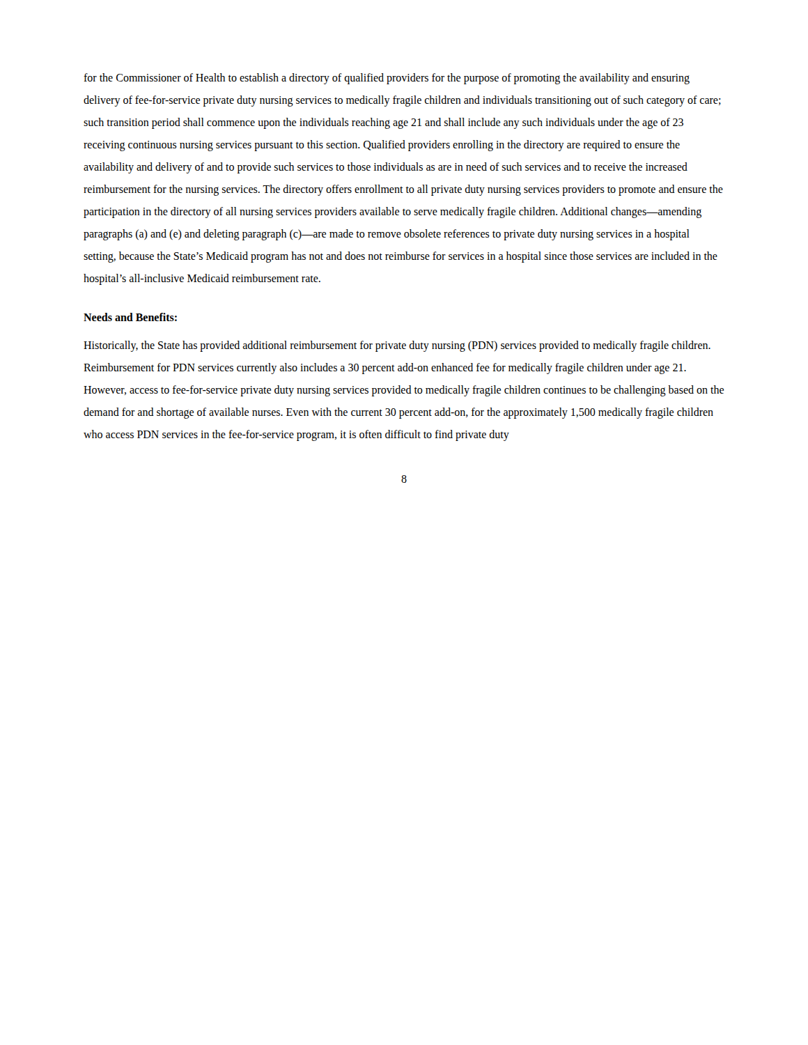for the Commissioner of Health to establish a directory of qualified providers for the purpose of promoting the availability and ensuring delivery of fee-for-service private duty nursing services to medically fragile children and individuals transitioning out of such category of care; such transition period shall commence upon the individuals reaching age 21 and shall include any such individuals under the age of 23 receiving continuous nursing services pursuant to this section. Qualified providers enrolling in the directory are required to ensure the availability and delivery of and to provide such services to those individuals as are in need of such services and to receive the increased reimbursement for the nursing services. The directory offers enrollment to all private duty nursing services providers to promote and ensure the participation in the directory of all nursing services providers available to serve medically fragile children. Additional changes—amending paragraphs (a) and (e) and deleting paragraph (c)—are made to remove obsolete references to private duty nursing services in a hospital setting, because the State’s Medicaid program has not and does not reimburse for services in a hospital since those services are included in the hospital’s all-inclusive Medicaid reimbursement rate.
Needs and Benefits:
Historically, the State has provided additional reimbursement for private duty nursing (PDN) services provided to medically fragile children. Reimbursement for PDN services currently also includes a 30 percent add-on enhanced fee for medically fragile children under age 21. However, access to fee-for-service private duty nursing services provided to medically fragile children continues to be challenging based on the demand for and shortage of available nurses. Even with the current 30 percent add-on, for the approximately 1,500 medically fragile children who access PDN services in the fee-for-service program, it is often difficult to find private duty
8